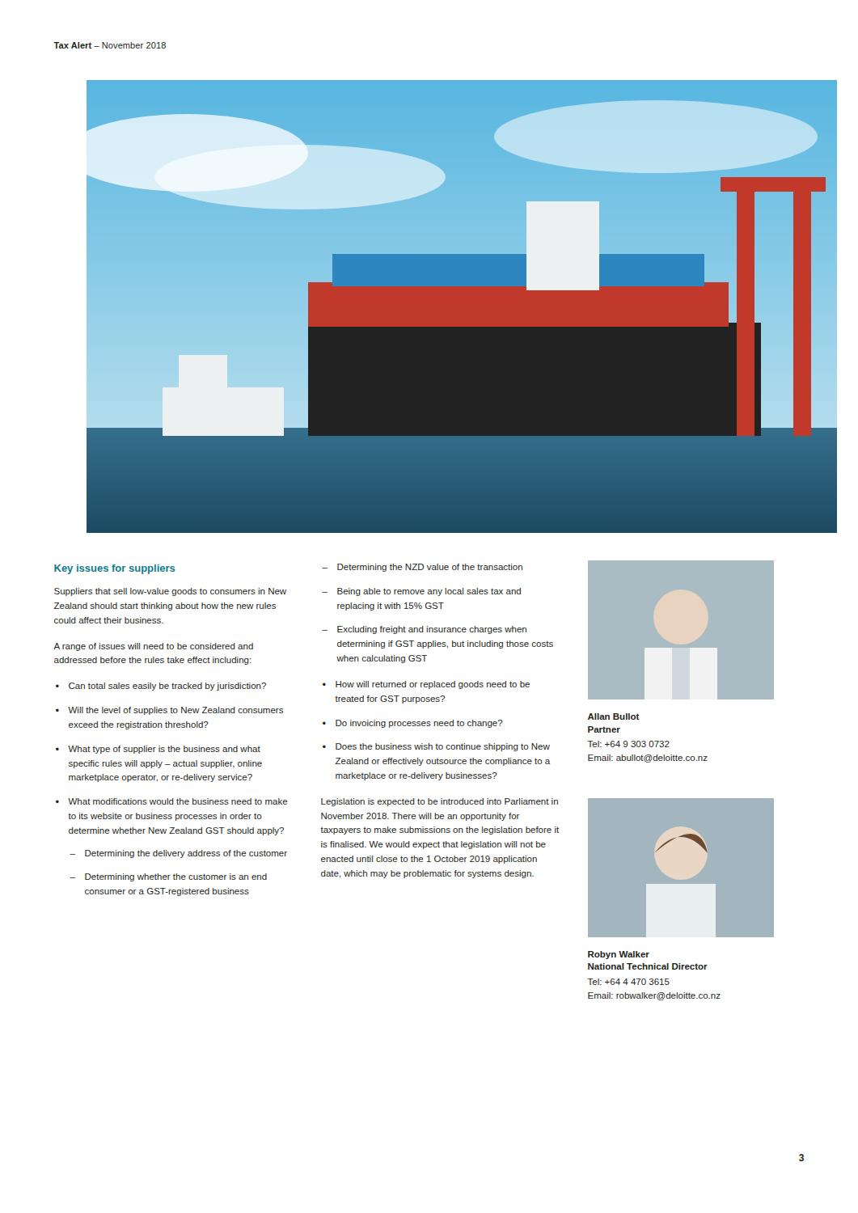Tax Alert – November 2018
Key issues for suppliers
Suppliers that sell low-value goods to consumers in New Zealand should start thinking about how the new rules could affect their business.
A range of issues will need to be considered and addressed before the rules take effect including:
Can total sales easily be tracked by jurisdiction?
Will the level of supplies to New Zealand consumers exceed the registration threshold?
What type of supplier is the business and what specific rules will apply – actual supplier, online marketplace operator, or re-delivery service?
What modifications would the business need to make to its website or business processes in order to determine whether New Zealand GST should apply?
Determining the delivery address of the customer
Determining whether the customer is an end consumer or a GST-registered business
Determining the NZD value of the transaction
Being able to remove any local sales tax and replacing it with 15% GST
Excluding freight and insurance charges when determining if GST applies, but including those costs when calculating GST
How will returned or replaced goods need to be treated for GST purposes?
Do invoicing processes need to change?
Does the business wish to continue shipping to New Zealand or effectively outsource the compliance to a marketplace or re-delivery businesses?
Legislation is expected to be introduced into Parliament in November 2018. There will be an opportunity for taxpayers to make submissions on the legislation before it is finalised. We would expect that legislation will not be enacted until close to the 1 October 2019 application date, which may be problematic for systems design.
Allan Bullot
Partner
Tel: +64 9 303 0732
Email: abullot@deloitte.co.nz
Robyn Walker
National Technical Director
Tel: +64 4 470 3615
Email: robwalker@deloitte.co.nz
3